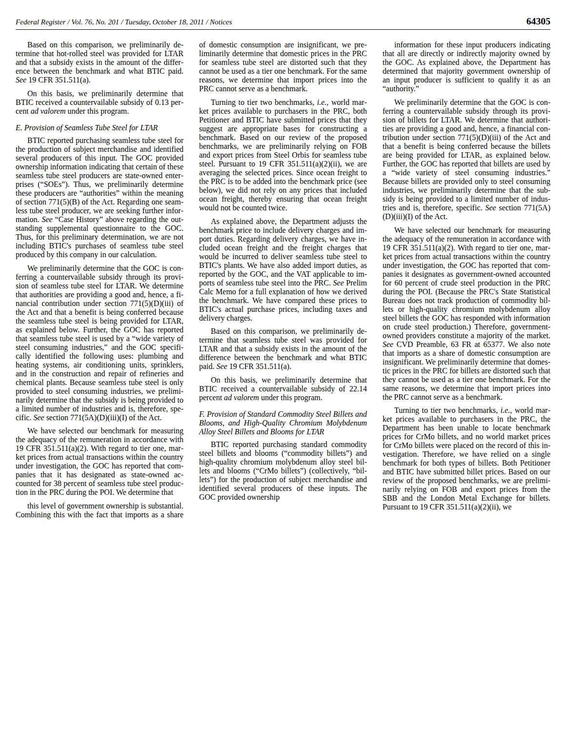Federal Register / Vol. 76, No. 201 / Tuesday, October 18, 2011 / Notices 64305
Based on this comparison, we preliminarily determine that hot-rolled steel was provided for LTAR and that a subsidy exists in the amount of the difference between the benchmark and what BTIC paid. See 19 CFR 351.511(a).
On this basis, we preliminarily determine that BTIC received a countervailable subsidy of 0.13 percent ad valorem under this program.
E. Provision of Seamless Tube Steel for LTAR
BTIC reported purchasing seamless tube steel for the production of subject merchandise and identified several producers of this input. The GOC provided ownership information indicating that certain of these seamless tube steel producers are state-owned enterprises (“SOEs”). Thus, we preliminarily determine these producers are “authorities” within the meaning of section 771(5)(B) of the Act. Regarding one seamless tube steel producer, we are seeking further information. See “Case History” above regarding the outstanding supplemental questionnaire to the GOC. Thus, for this preliminary determination, we are not including BTIC's purchases of seamless tube steel produced by this company in our calculation.
We preliminarily determine that the GOC is conferring a countervailable subsidy through its provision of seamless tube steel for LTAR. We determine that authorities are providing a good and, hence, a financial contribution under section 771(5)(D)(iii) of the Act and that a benefit is being conferred because the seamless tube steel is being provided for LTAR, as explained below. Further, the GOC has reported that seamless tube steel is used by a “wide variety of steel consuming industries,” and the GOC specifically identified the following uses: plumbing and heating systems, air conditioning units, sprinklers, and in the construction and repair of refineries and chemical plants. Because seamless tube steel is only provided to steel consuming industries, we preliminarily determine that the subsidy is being provided to a limited number of industries and is, therefore, specific. See section 771(5A)(D)(iii)(I) of the Act.
We have selected our benchmark for measuring the adequacy of the remuneration in accordance with 19 CFR 351.511(a)(2). With regard to tier one, market prices from actual transactions within the country under investigation, the GOC has reported that companies that it has designated as state-owned accounted for 38 percent of seamless tube steel production in the PRC during the POI. We determine that
this level of government ownership is substantial. Combining this with the fact that imports as a share of domestic consumption are insignificant, we preliminarily determine that domestic prices in the PRC for seamless tube steel are distorted such that they cannot be used as a tier one benchmark. For the same reasons, we determine that import prices into the PRC cannot serve as a benchmark.
Turning to tier two benchmarks, i.e., world market prices available to purchasers in the PRC, both Petitioner and BTIC have submitted prices that they suggest are appropriate bases for constructing a benchmark. Based on our review of the proposed benchmarks, we are preliminarily relying on FOB and export prices from Steel Orbis for seamless tube steel. Pursuant to 19 CFR 351.511(a)(2)(ii), we are averaging the selected prices. Since ocean freight to the PRC is to be added into the benchmark price (see below), we did not rely on any prices that included ocean freight, thereby ensuring that ocean freight would not be counted twice.
As explained above, the Department adjusts the benchmark price to include delivery charges and import duties. Regarding delivery charges, we have included ocean freight and the freight charges that would be incurred to deliver seamless tube steel to BTIC's plants. We have also added import duties, as reported by the GOC, and the VAT applicable to imports of seamless tube steel into the PRC. See Prelim Calc Memo for a full explanation of how we derived the benchmark. We have compared these prices to BTIC's actual purchase prices, including taxes and delivery charges.
Based on this comparison, we preliminarily determine that seamless tube steel was provided for LTAR and that a subsidy exists in the amount of the difference between the benchmark and what BTIC paid. See 19 CFR 351.511(a).
On this basis, we preliminarily determine that BTIC received a countervailable subsidy of 22.14 percent ad valorem under this program.
F. Provision of Standard Commodity Steel Billets and Blooms, and High-Quality Chromium Molybdenum Alloy Steel Billets and Blooms for LTAR
BTIC reported purchasing standard commodity steel billets and blooms (“commodity billets”) and high-quality chromium molybdenum alloy steel billets and blooms (“CrMo billets”) (collectively, “billets”) for the production of subject merchandise and identified several producers of these inputs. The GOC provided ownership
information for these input producers indicating that all are directly or indirectly majority owned by the GOC. As explained above, the Department has determined that majority government ownership of an input producer is sufficient to qualify it as an “authority.”
We preliminarily determine that the GOC is conferring a countervailable subsidy through its provision of billets for LTAR. We determine that authorities are providing a good and, hence, a financial contribution under section 771(5)(D)(iii) of the Act and that a benefit is being conferred because the billets are being provided for LTAR, as explained below. Further, the GOC has reported that billets are used by a “wide variety of steel consuming industries.” Because billets are provided only to steel consuming industries, we preliminarily determine that the subsidy is being provided to a limited number of industries and is, therefore, specific. See section 771(5A)(D)(iii)(I) of the Act.
We have selected our benchmark for measuring the adequacy of the remuneration in accordance with 19 CFR 351.511(a)(2). With regard to tier one, market prices from actual transactions within the country under investigation, the GOC has reported that companies it designates as government-owned accounted for 60 percent of crude steel production in the PRC during the POI. (Because the PRC's State Statistical Bureau does not track production of commodity billets or high-quality chromium molybdenum alloy steel billets the GOC has responded with information on crude steel production.) Therefore, government-owned providers constitute a majority of the market. See CVD Preamble, 63 FR at 65377. We also note that imports as a share of domestic consumption are insignificant. We preliminarily determine that domestic prices in the PRC for billets are distorted such that they cannot be used as a tier one benchmark. For the same reasons, we determine that import prices into the PRC cannot serve as a benchmark.
Turning to tier two benchmarks, i.e., world market prices available to purchasers in the PRC, the Department has been unable to locate benchmark prices for CrMo billets, and no world market prices for CrMo billets were placed on the record of this investigation. Therefore, we have relied on a single benchmark for both types of billets. Both Petitioner and BTIC have submitted billet prices. Based on our review of the proposed benchmarks, we are preliminarily relying on FOB and export prices from the SBB and the London Metal Exchange for billets. Pursuant to 19 CFR 351.511(a)(2)(ii), we